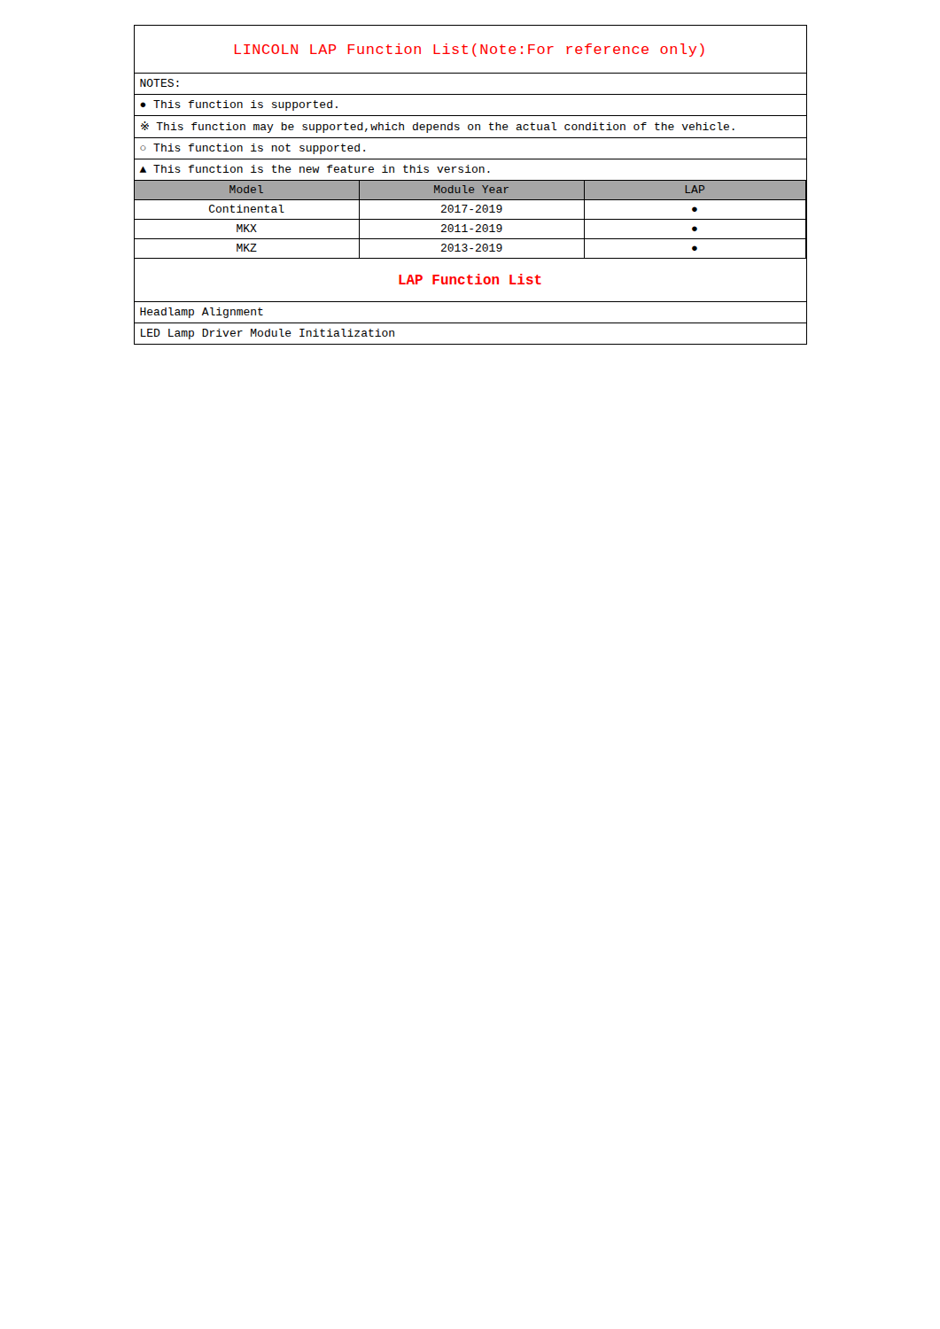LINCOLN LAP Function List(Note:For reference only)
NOTES:
● This function is supported.
※ This function may be supported,which depends on the actual condition of the vehicle.
○ This function is not supported.
▲ This function is the new feature in this version.
| Model | Module Year | LAP |
| --- | --- | --- |
| Continental | 2017-2019 | ● |
| MKX | 2011-2019 | ● |
| MKZ | 2013-2019 | ● |
LAP Function List
Headlamp Alignment
LED Lamp Driver Module Initialization